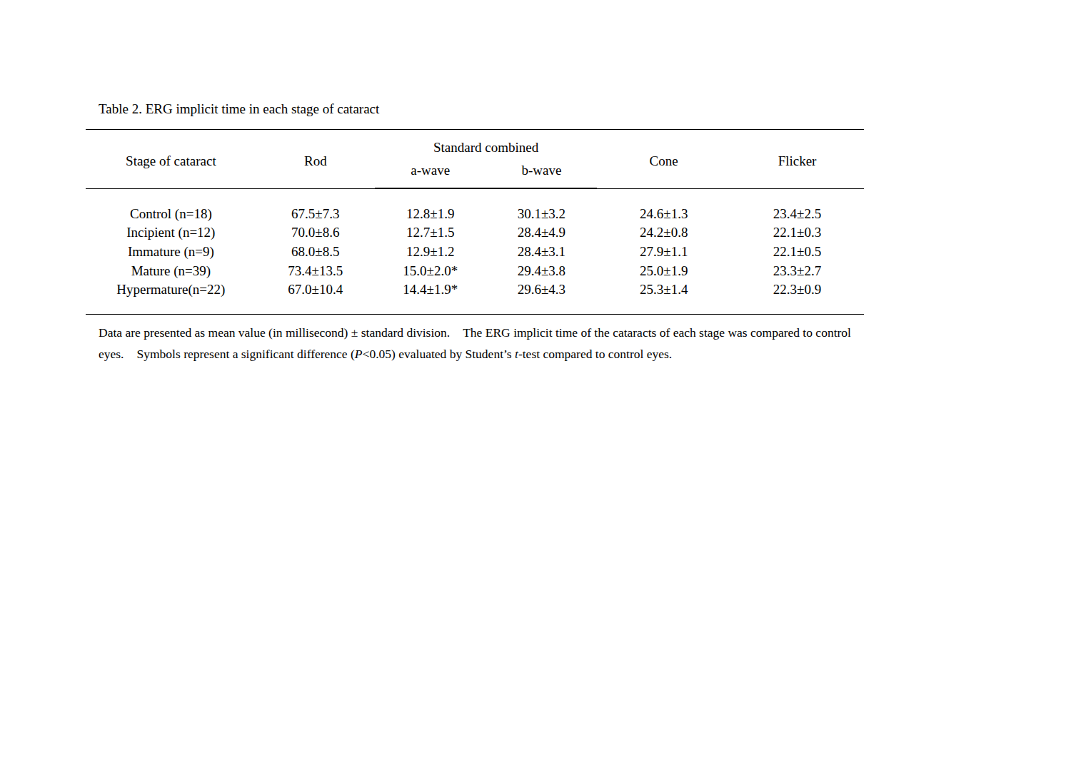Table 2. ERG implicit time in each stage of cataract
| Stage of cataract | Rod | Standard combined | Cone | Flicker |
| --- | --- | --- | --- | --- |
| a-wave | b-wave |
| Control (n=18) | 67.5 ± 7.3 | 12.8 ± 1.9 | 30.1 ± 3.2 | 24.6 ± 1.3 | 23.4 ± 2.5 |
| Incipient (n=12) | 70.0 ± 8.6 | 12.7 ± 1.5 | 28.4 ± 4.9 | 24.2 ± 0.8 | 22.1 ± 0.3 |
| Immature (n=9) | 68.0 ± 8.5 | 12.9 ± 1.2 | 28.4 ± 3.1 | 27.9 ± 1.1 | 22.1 ± 0.5 |
| Mature (n=39) | 73.4 ± 13.5 | 15.0 ± 2.0* | 29.4 ± 3.8 | 25.0 ± 1.9 | 23.3 ± 2.7 |
| Hypermature(n=22) | 67.0 ± 10.4 | 14.4 ± 1.9* | 29.6 ± 4.3 | 25.3 ± 1.4 | 22.3 ± 0.9 |
Data are presented as mean value (in millisecond) ± standard division. The ERG implicit time of the cataracts of each stage was compared to control eyes. Symbols represent a significant difference (P<0.05) evaluated by Student’s t-test compared to control eyes.